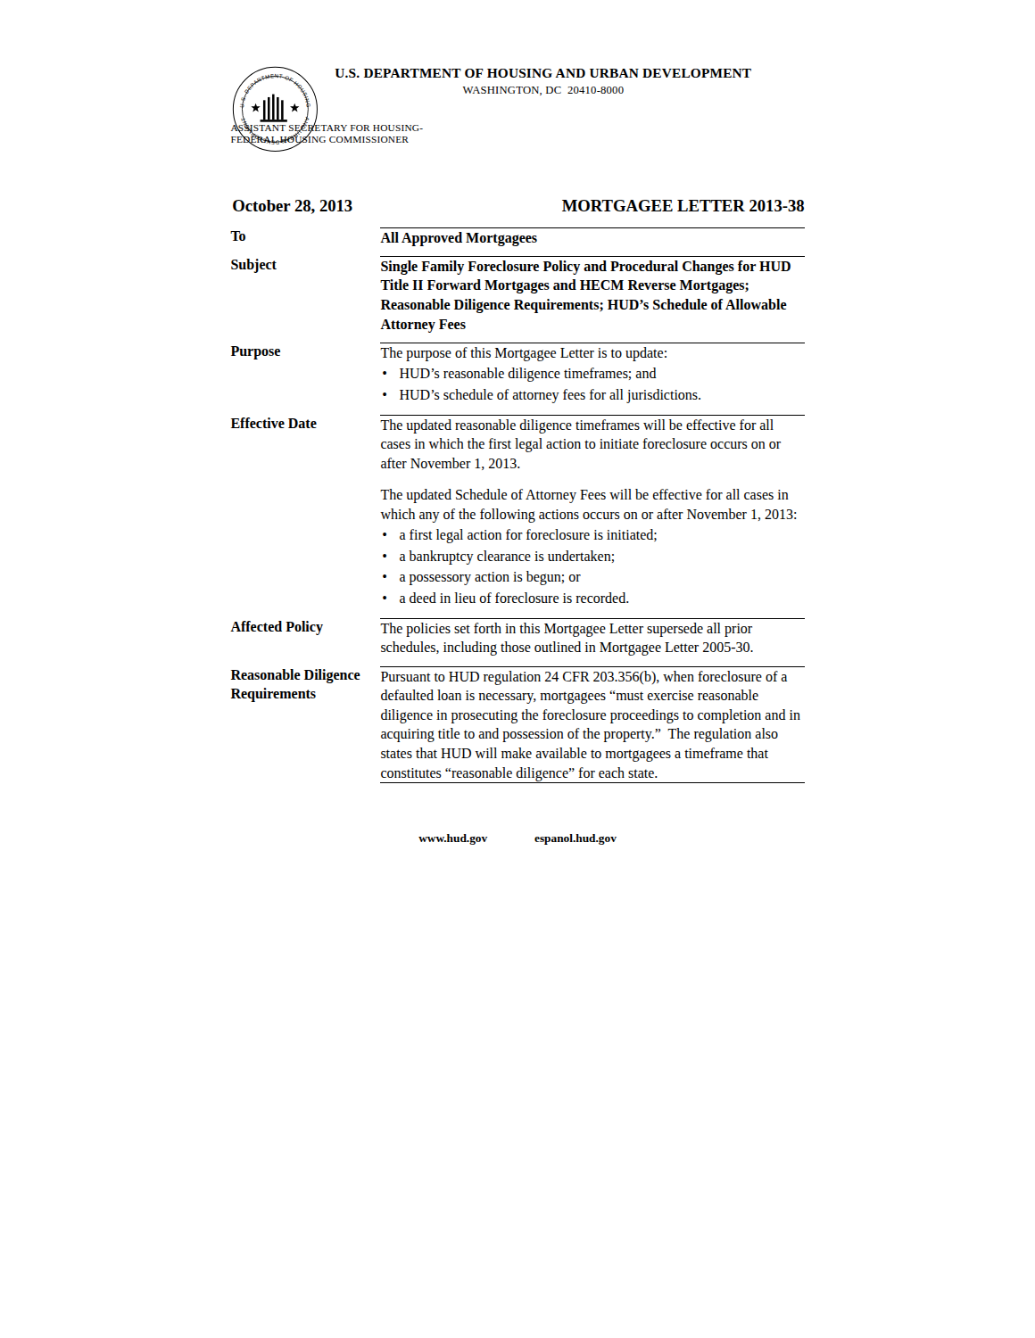U.S. DEPARTMENT OF HOUSING AND URBAN DEVELOPMENT
U.S. DEPARTMENT OF HOUSING AND URBAN DEVELOPMENT
WASHINGTON, DC 20410-8000
ASSISTANT SECRETARY FOR HOUSING-
FEDERAL HOUSING COMMISSIONER
October 28, 2013
MORTGAGEE LETTER 2013-38
| To | All Approved Mortgagees |
| Subject | Single Family Foreclosure Policy and Procedural Changes for HUD Title II Forward Mortgages and HECM Reverse Mortgages; Reasonable Diligence Requirements; HUD’s Schedule of Allowable Attorney Fees |
| Purpose | The purpose of this Mortgagee Letter is to update: HUD’s reasonable diligence timeframes; and HUD’s schedule of attorney fees for all jurisdictions. |
| Effective Date | The updated reasonable diligence timeframes will be effective for all cases in which the first legal action to initiate foreclosure occurs on or after November 1, 2013. The updated Schedule of Attorney Fees will be effective for all cases in which any of the following actions occurs on or after November 1, 2013: a first legal action for foreclosure is initiated; a bankruptcy clearance is undertaken; a possessory action is begun; or a deed in lieu of foreclosure is recorded. |
| Affected Policy | The policies set forth in this Mortgagee Letter supersede all prior schedules, including those outlined in Mortgagee Letter 2005-30. |
| Reasonable Diligence Requirements | Pursuant to HUD regulation 24 CFR 203.356(b), when foreclosure of a defaulted loan is necessary, mortgagees “must exercise reasonable diligence in prosecuting the foreclosure proceedings to completion and in acquiring title to and possession of the property.” The regulation also states that HUD will make available to mortgagees a timeframe that constitutes “reasonable diligence” for each state. |
www.hud.gov espanol.hud.gov